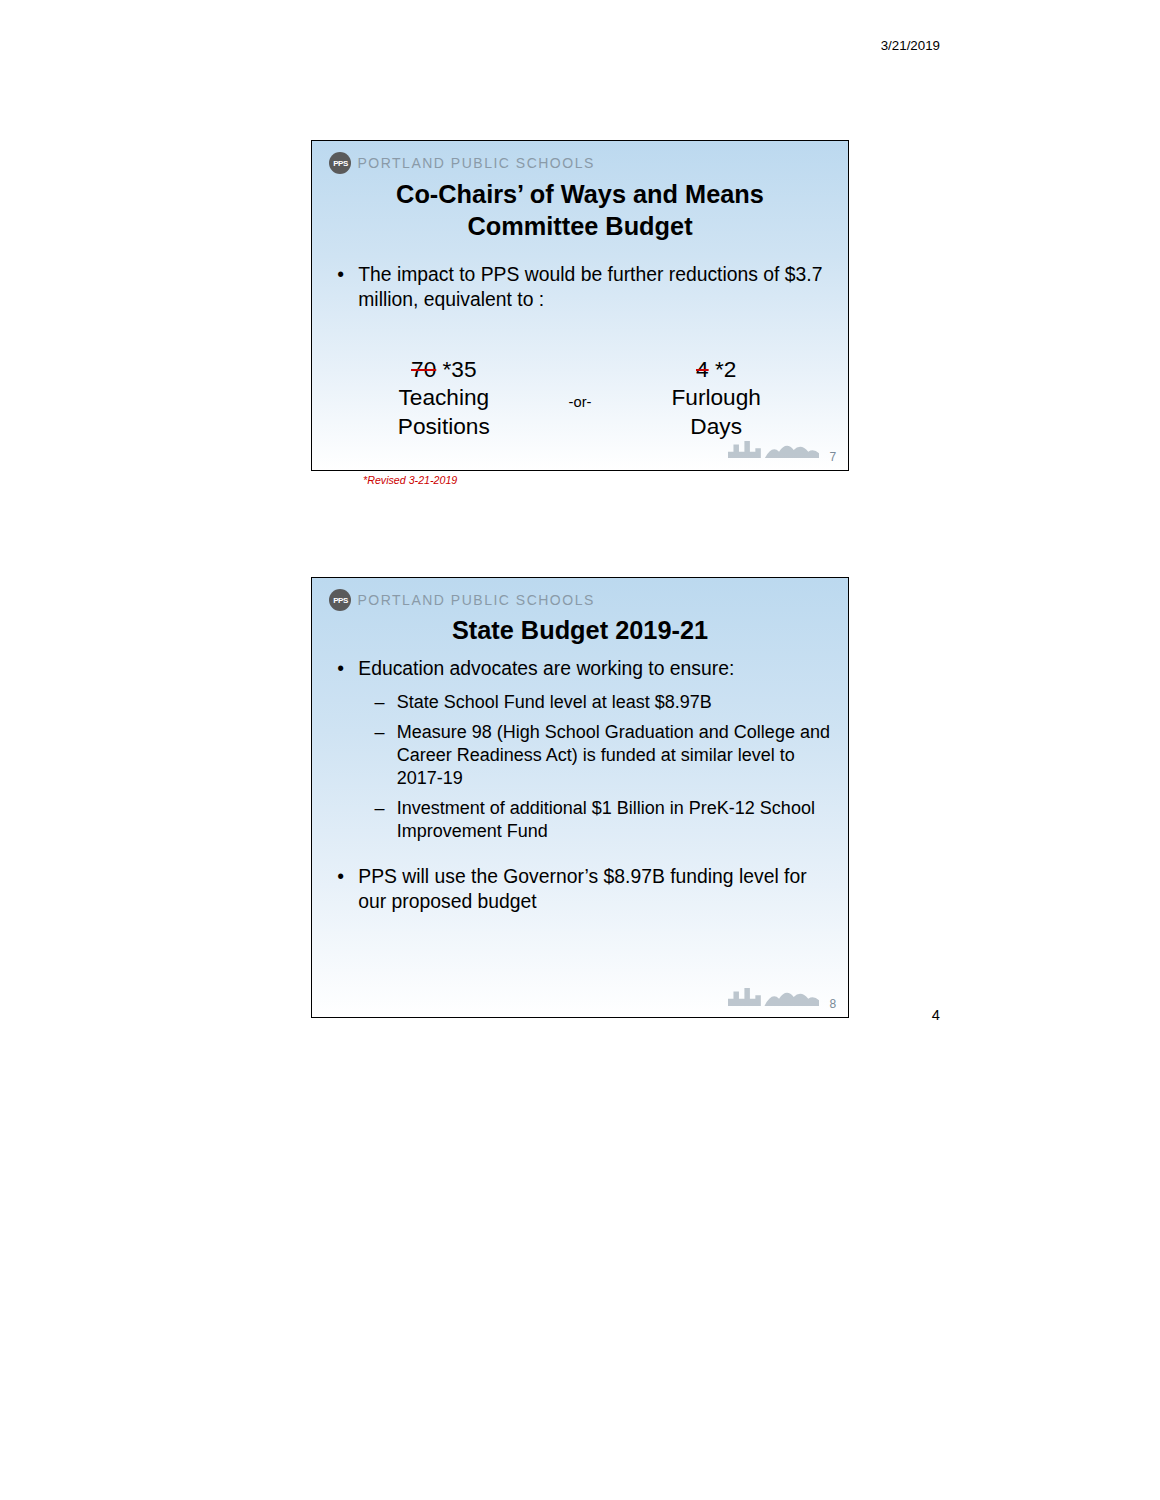3/21/2019
PPS
PORTLAND PUBLIC SCHOOLS
Co-Chairs’ of Ways and Means
Committee Budget
The impact to PPS would be further reductions of $3.7 million, equivalent to :
70 *35
Teaching
Positions
-or-
4 *2
Furlough
Days
*Revised 3-21-2019
7
PPS
PORTLAND PUBLIC SCHOOLS
State Budget 2019-21
Education advocates are working to ensure:
State School Fund level at least $8.97B
Measure 98 (High School Graduation and College and Career Readiness Act) is funded at similar level to 2017-19
Investment of additional $1 Billion in PreK-12 School Improvement Fund
PPS will use the Governor’s $8.97B funding level for our proposed budget
8
4